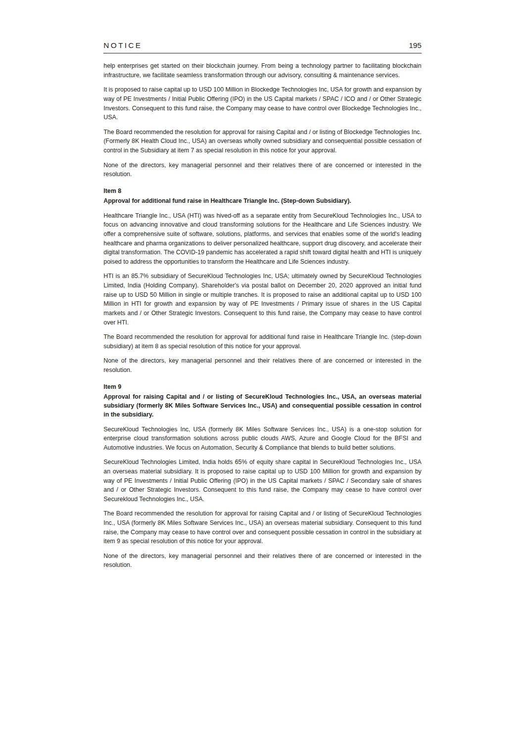Notice
195
help enterprises get started on their blockchain journey. From being a technology partner to facilitating blockchain infrastructure, we facilitate seamless transformation through our advisory, consulting & maintenance services.
It is proposed to raise capital up to USD 100 Million in Blockedge Technologies Inc, USA for growth and expansion by way of PE Investments / Initial Public Offering (IPO) in the US Capital markets / SPAC / ICO and / or Other Strategic Investors. Consequent to this fund raise, the Company may cease to have control over Blockedge Technologies Inc., USA.
The Board recommended the resolution for approval for raising Capital and / or listing of Blockedge Technologies Inc. (Formerly 8K Health Cloud Inc., USA) an overseas wholly owned subsidiary and consequential possible cessation of control in the Subsidiary at item 7 as special resolution in this notice for your approval.
None of the directors, key managerial personnel and their relatives there of are concerned or interested in the resolution.
Item 8
Approval for additional fund raise in Healthcare Triangle Inc. (Step-down Subsidiary).
Healthcare Triangle Inc., USA (HTI) was hived-off as a separate entity from SecureKloud Technologies Inc., USA to focus on advancing innovative and cloud transforming solutions for the Healthcare and Life Sciences industry. We offer a comprehensive suite of software, solutions, platforms, and services that enables some of the world's leading healthcare and pharma organizations to deliver personalized healthcare, support drug discovery, and accelerate their digital transformation. The COVID-19 pandemic has accelerated a rapid shift toward digital health and HTI is uniquely poised to address the opportunities to transform the Healthcare and Life Sciences industry.
HTI is an 85.7% subsidiary of SecureKloud Technologies Inc, USA; ultimately owned by SecureKloud Technologies Limited, India (Holding Company). Shareholder's via postal ballot on December 20, 2020 approved an initial fund raise up to USD 50 Million in single or multiple tranches. It is proposed to raise an additional capital up to USD 100 Million in HTI for growth and expansion by way of PE Investments / Primary issue of shares in the US Capital markets and / or Other Strategic Investors. Consequent to this fund raise, the Company may cease to have control over HTI.
The Board recommended the resolution for approval for additional fund raise in Healthcare Triangle Inc. (step-down subsidiary) at item 8 as special resolution of this notice for your approval.
None of the directors, key managerial personnel and their relatives there of are concerned or interested in the resolution.
Item 9
Approval for raising Capital and / or listing of SecureKloud Technologies Inc., USA, an overseas material subsidiary (formerly 8K Miles Software Services Inc., USA) and consequential possible cessation in control in the subsidiary.
SecureKloud Technologies Inc, USA (formerly 8K Miles Software Services Inc., USA) is a one-stop solution for enterprise cloud transformation solutions across public clouds AWS, Azure and Google Cloud for the BFSI and Automotive industries. We focus on Automation, Security & Compliance that blends to build better solutions.
SecureKloud Technologies Limited, India holds 65% of equity share capital in SecureKloud Technologies Inc., USA an overseas material subsidiary. It is proposed to raise capital up to USD 100 Million for growth and expansion by way of PE Investments / Initial Public Offering (IPO) in the US Capital markets / SPAC / Secondary sale of shares and / or Other Strategic Investors. Consequent to this fund raise, the Company may cease to have control over Securekloud Technologies Inc., USA.
The Board recommended the resolution for approval for raising Capital and / or listing of SecureKloud Technologies Inc., USA (formerly 8K Miles Software Services Inc., USA) an overseas material subsidiary. Consequent to this fund raise, the Company may cease to have control over and consequent possible cessation in control in the subsidiary at item 9 as special resolution of this notice for your approval.
None of the directors, key managerial personnel and their relatives there of are concerned or interested in the resolution.